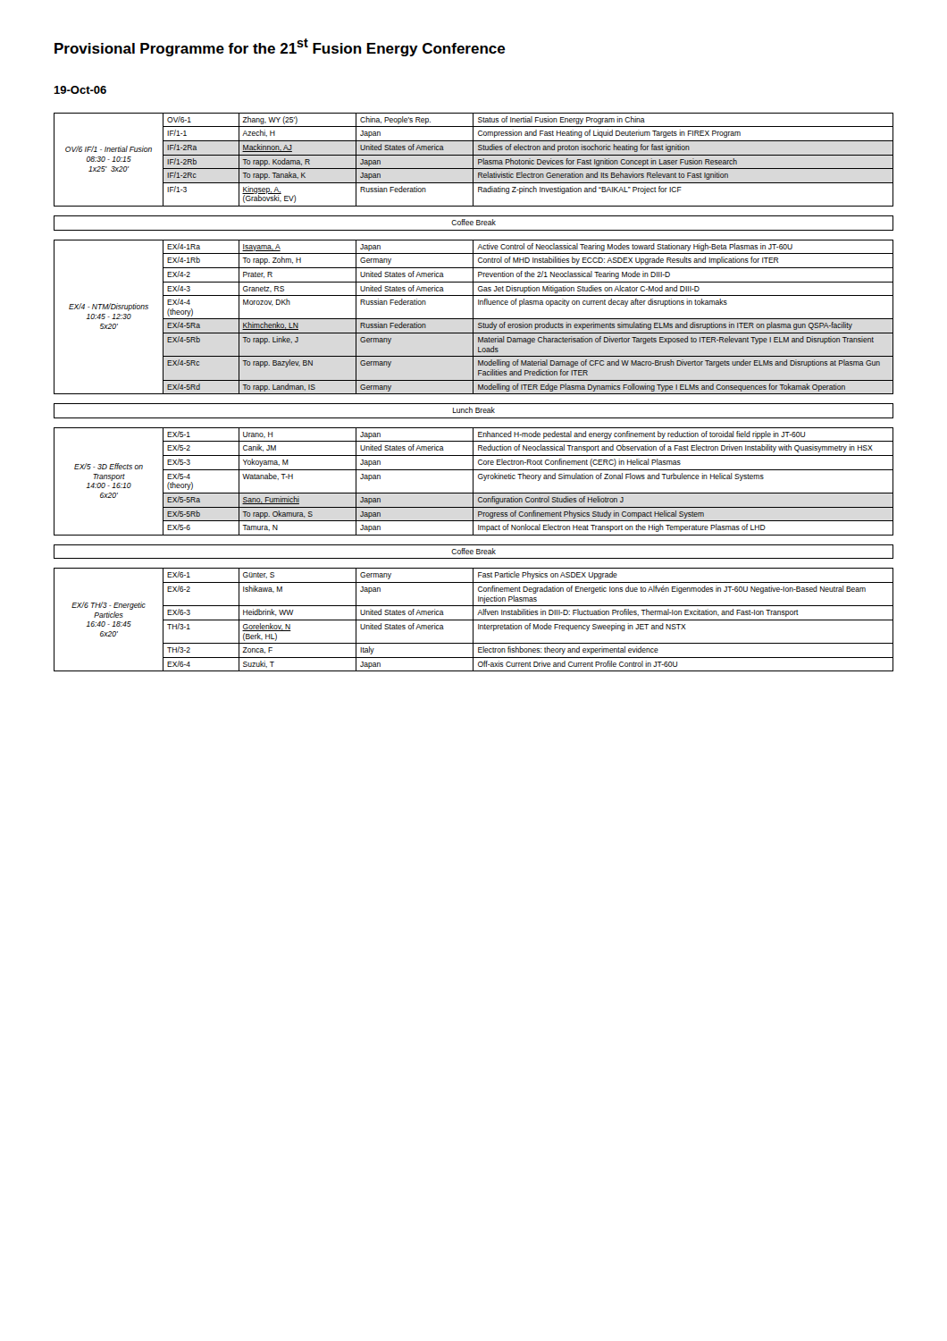Provisional Programme for the 21st Fusion Energy Conference
19-Oct-06
| OV/6 IF/1 - Inertial Fusion 08:30 - 10:15 1x25' 3x20' | OV/6-1 | Zhang, WY (25') | China, People's Rep. | Status of Inertial Fusion Energy Program in China |
| IF/1-1 | Azechi, H | Japan | Compression and Fast Heating of Liquid Deuterium Targets in FIREX Program |
| IF/1-2Ra | Mackinnon, AJ | United States of America | Studies of electron and proton isochoric heating for fast ignition |
| IF/1-2Rb | To rapp. Kodama, R | Japan | Plasma Photonic Devices for Fast Ignition Concept in Laser Fusion Research |
| IF/1-2Rc | To rapp. Tanaka, K | Japan | Relativistic Electron Generation and Its Behaviors Relevant to Fast Ignition |
| IF/1-3 | Kingsep, A, (Grabovski, EV) | Russian Federation | Radiating Z-pinch Investigation and “BAIKAL” Project for ICF |
| Coffee Break |
| EX/4 - NTM/Disruptions 10:45 - 12:30 5x20' | EX/4-1Ra | Isayama, A | Japan | Active Control of Neoclassical Tearing Modes toward Stationary High-Beta Plasmas in JT-60U |
| EX/4-1Rb | To rapp. Zohm, H | Germany | Control of MHD Instabilities by ECCD: ASDEX Upgrade Results and Implications for ITER |
| EX/4-2 | Prater, R | United States of America | Prevention of the 2/1 Neoclassical Tearing Mode in DIII-D |
| EX/4-3 | Granetz, RS | United States of America | Gas Jet Disruption Mitigation Studies on Alcator C-Mod and DIII-D |
| EX/4-4 (theory) | Morozov, DKh | Russian Federation | Influence of plasma opacity on current decay after disruptions in tokamaks |
| EX/4-5Ra | Khimchenko, LN | Russian Federation | Study of erosion products in experiments simulating ELMs and disruptions in ITER on plasma gun QSPA-facility |
| EX/4-5Rb | To rapp. Linke, J | Germany | Material Damage Characterisation of Divertor Targets Exposed to ITER-Relevant Type I ELM and Disruption Transient Loads |
| EX/4-5Rc | To rapp. Bazylev, BN | Germany | Modelling of Material Damage of CFC and W Macro-Brush Divertor Targets under ELMs and Disruptions at Plasma Gun Facilities and Prediction for ITER |
| EX/4-5Rd | To rapp. Landman, IS | Germany | Modelling of ITER Edge Plasma Dynamics Following Type I ELMs and Consequences for Tokamak Operation |
| Lunch Break |
| EX/5 - 3D Effects on Transport 14:00 - 16:10 6x20' | EX/5-1 | Urano, H | Japan | Enhanced H-mode pedestal and energy confinement by reduction of toroidal field ripple in JT-60U |
| EX/5-2 | Canik, JM | United States of America | Reduction of Neoclassical Transport and Observation of a Fast Electron Driven Instability with Quasisymmetry in HSX |
| EX/5-3 | Yokoyama, M | Japan | Core Electron-Root Confinement (CERC) in Helical Plasmas |
| EX/5-4 (theory) | Watanabe, T-H | Japan | Gyrokinetic Theory and Simulation of Zonal Flows and Turbulence in Helical Systems |
| EX/5-5Ra | Sano, Fumimichi | Japan | Configuration Control Studies of Heliotron J |
| EX/5-5Rb | To rapp. Okamura, S | Japan | Progress of Confinement Physics Study in Compact Helical System |
| EX/5-6 | Tamura, N | Japan | Impact of Nonlocal Electron Heat Transport on the High Temperature Plasmas of LHD |
| Coffee Break |
| EX/6 TH/3 - Energetic Particles 16:40 - 18:45 6x20' | EX/6-1 | Günter, S | Germany | Fast Particle Physics on ASDEX Upgrade |
| EX/6-2 | Ishikawa, M | Japan | Confinement Degradation of Energetic Ions due to Alfvén Eigenmodes in JT-60U Negative-Ion-Based Neutral Beam Injection Plasmas |
| EX/6-3 | Heidbrink, WW | United States of America | Alfven Instabilities in DIII-D: Fluctuation Profiles, Thermal-Ion Excitation, and Fast-Ion Transport |
| TH/3-1 | Gorelenkov, N (Berk, HL) | United States of America | Interpretation of Mode Frequency Sweeping in JET and NSTX |
| TH/3-2 | Zonca, F | Italy | Electron fishbones: theory and experimental evidence |
| EX/6-4 | Suzuki, T | Japan | Off-axis Current Drive and Current Profile Control in JT-60U |